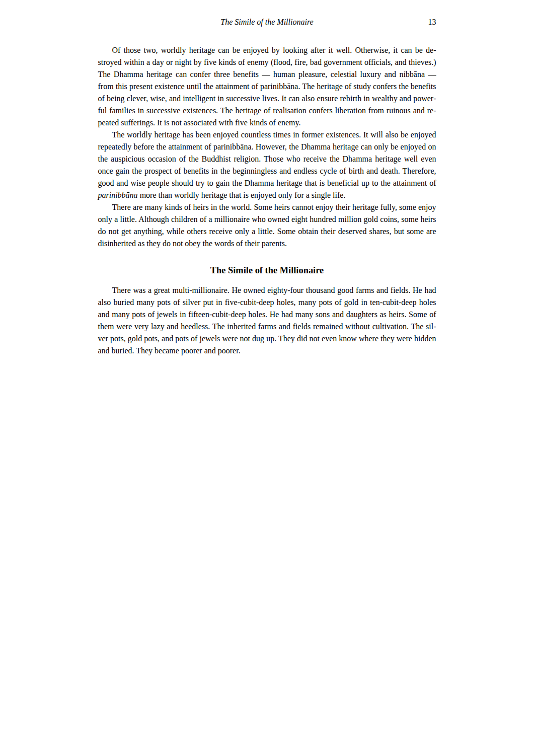The Simile of the Millionaire 13
Of those two, worldly heritage can be enjoyed by looking after it well. Otherwise, it can be destroyed within a day or night by five kinds of enemy (flood, fire, bad government officials, and thieves.) The Dhamma heritage can confer three benefits — human pleasure, celestial luxury and nibbāna — from this present existence until the attainment of parinibbāna. The heritage of study confers the benefits of being clever, wise, and intelligent in successive lives. It can also ensure rebirth in wealthy and powerful families in successive existences. The heritage of realisation confers liberation from ruinous and repeated sufferings. It is not associated with five kinds of enemy.
The worldly heritage has been enjoyed countless times in former existences. It will also be enjoyed repeatedly before the attainment of parinibbāna. However, the Dhamma heritage can only be enjoyed on the auspicious occasion of the Buddhist religion. Those who receive the Dhamma heritage well even once gain the prospect of benefits in the beginningless and endless cycle of birth and death. Therefore, good and wise people should try to gain the Dhamma heritage that is beneficial up to the attainment of parinibbāna more than worldly heritage that is enjoyed only for a single life.
There are many kinds of heirs in the world. Some heirs cannot enjoy their heritage fully, some enjoy only a little. Although children of a millionaire who owned eight hundred million gold coins, some heirs do not get anything, while others receive only a little. Some obtain their deserved shares, but some are disinherited as they do not obey the words of their parents.
The Simile of the Millionaire
There was a great multi-millionaire. He owned eighty-four thousand good farms and fields. He had also buried many pots of silver put in five-cubit-deep holes, many pots of gold in ten-cubit-deep holes and many pots of jewels in fifteen-cubit-deep holes. He had many sons and daughters as heirs. Some of them were very lazy and heedless. The inherited farms and fields remained without cultivation. The silver pots, gold pots, and pots of jewels were not dug up. They did not even know where they were hidden and buried. They became poorer and poorer.